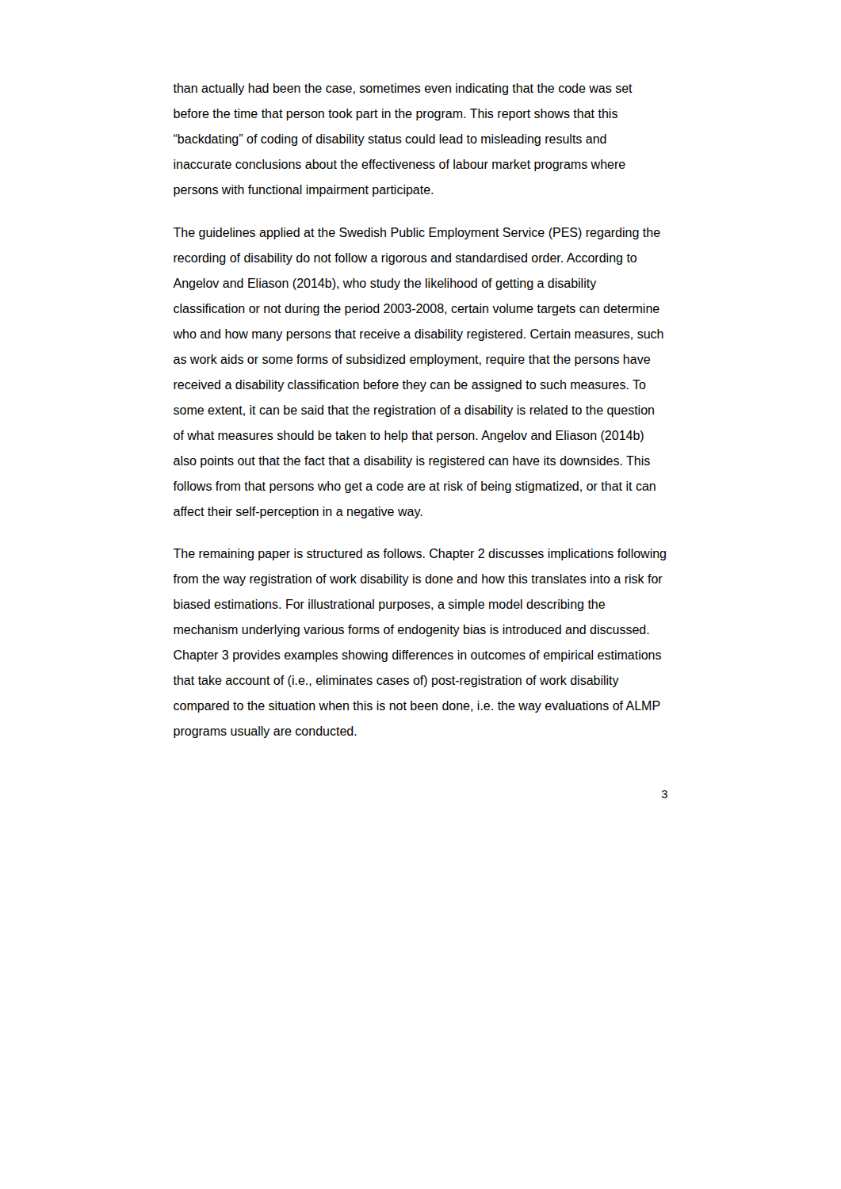than actually had been the case, sometimes even indicating that the code was set before the time that person took part in the program. This report shows that this “backdating” of coding of disability status could lead to misleading results and inaccurate conclusions about the effectiveness of labour market programs where persons with functional impairment participate.
The guidelines applied at the Swedish Public Employment Service (PES) regarding the recording of disability do not follow a rigorous and standardised order. According to Angelov and Eliason (2014b), who study the likelihood of getting a disability classification or not during the period 2003-2008, certain volume targets can determine who and how many persons that receive a disability registered. Certain measures, such as work aids or some forms of subsidized employment, require that the persons have received a disability classification before they can be assigned to such measures. To some extent, it can be said that the registration of a disability is related to the question of what measures should be taken to help that person. Angelov and Eliason (2014b) also points out that the fact that a disability is registered can have its downsides. This follows from that persons who get a code are at risk of being stigmatized, or that it can affect their self-perception in a negative way.
The remaining paper is structured as follows. Chapter 2 discusses implications following from the way registration of work disability is done and how this translates into a risk for biased estimations. For illustrational purposes, a simple model describing the mechanism underlying various forms of endogenity bias is introduced and discussed. Chapter 3 provides examples showing differences in outcomes of empirical estimations that take account of (i.e., eliminates cases of) post-registration of work disability compared to the situation when this is not been done, i.e. the way evaluations of ALMP programs usually are conducted.
3